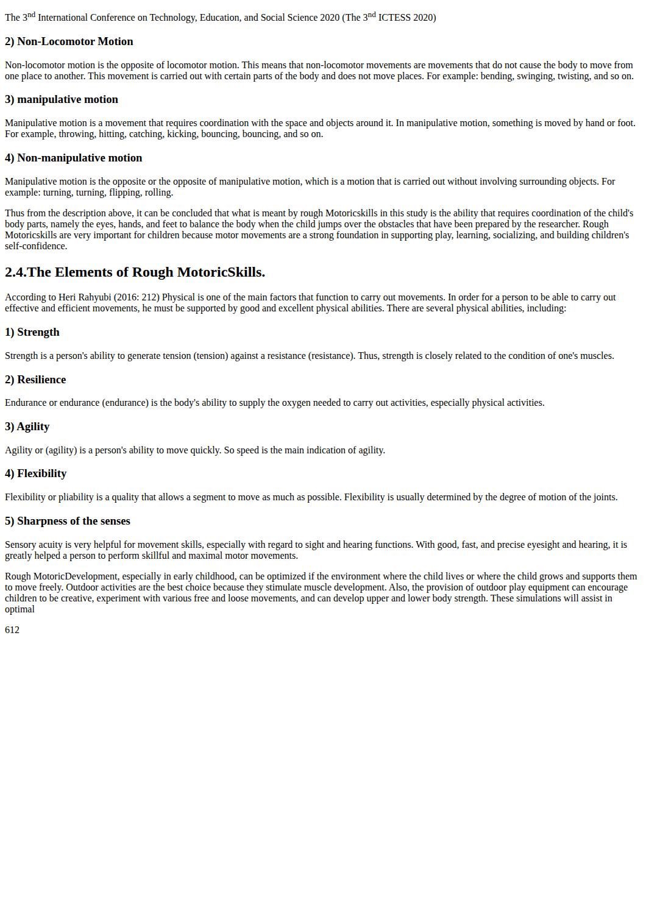The 3nd International Conference on Technology, Education, and Social Science 2020 (The 3nd ICTESS 2020)
2) Non-Locomotor Motion
Non-locomotor motion is the opposite of locomotor motion. This means that non-locomotor movements are movements that do not cause the body to move from one place to another. This movement is carried out with certain parts of the body and does not move places. For example: bending, swinging, twisting, and so on.
3) manipulative motion
Manipulative motion is a movement that requires coordination with the space and objects around it. In manipulative motion, something is moved by hand or foot. For example, throwing, hitting, catching, kicking, bouncing, bouncing, and so on.
4) Non-manipulative motion
Manipulative motion is the opposite or the opposite of manipulative motion, which is a motion that is carried out without involving surrounding objects. For example: turning, turning, flipping, rolling.
Thus from the description above, it can be concluded that what is meant by rough Motoricskills in this study is the ability that requires coordination of the child's body parts, namely the eyes, hands, and feet to balance the body when the child jumps over the obstacles that have been prepared by the researcher. Rough Motoricskills are very important for children because motor movements are a strong foundation in supporting play, learning, socializing, and building children's self-confidence.
2.4.The Elements of Rough MotoricSkills.
According to Heri Rahyubi (2016: 212) Physical is one of the main factors that function to carry out movements. In order for a person to be able to carry out effective and efficient movements, he must be supported by good and excellent physical abilities. There are several physical abilities, including:
1) Strength
Strength is a person's ability to generate tension (tension) against a resistance (resistance). Thus, strength is closely related to the condition of one's muscles.
2) Resilience
Endurance or endurance (endurance) is the body's ability to supply the oxygen needed to carry out activities, especially physical activities.
3) Agility
Agility or (agility) is a person's ability to move quickly. So speed is the main indication of agility.
4) Flexibility
Flexibility or pliability is a quality that allows a segment to move as much as possible. Flexibility is usually determined by the degree of motion of the joints.
5) Sharpness of the senses
Sensory acuity is very helpful for movement skills, especially with regard to sight and hearing functions. With good, fast, and precise eyesight and hearing, it is greatly helped a person to perform skillful and maximal motor movements.
Rough MotoricDevelopment, especially in early childhood, can be optimized if the environment where the child lives or where the child grows and supports them to move freely. Outdoor activities are the best choice because they stimulate muscle development. Also, the provision of outdoor play equipment can encourage children to be creative, experiment with various free and loose movements, and can develop upper and lower body strength. These simulations will assist in optimal
612